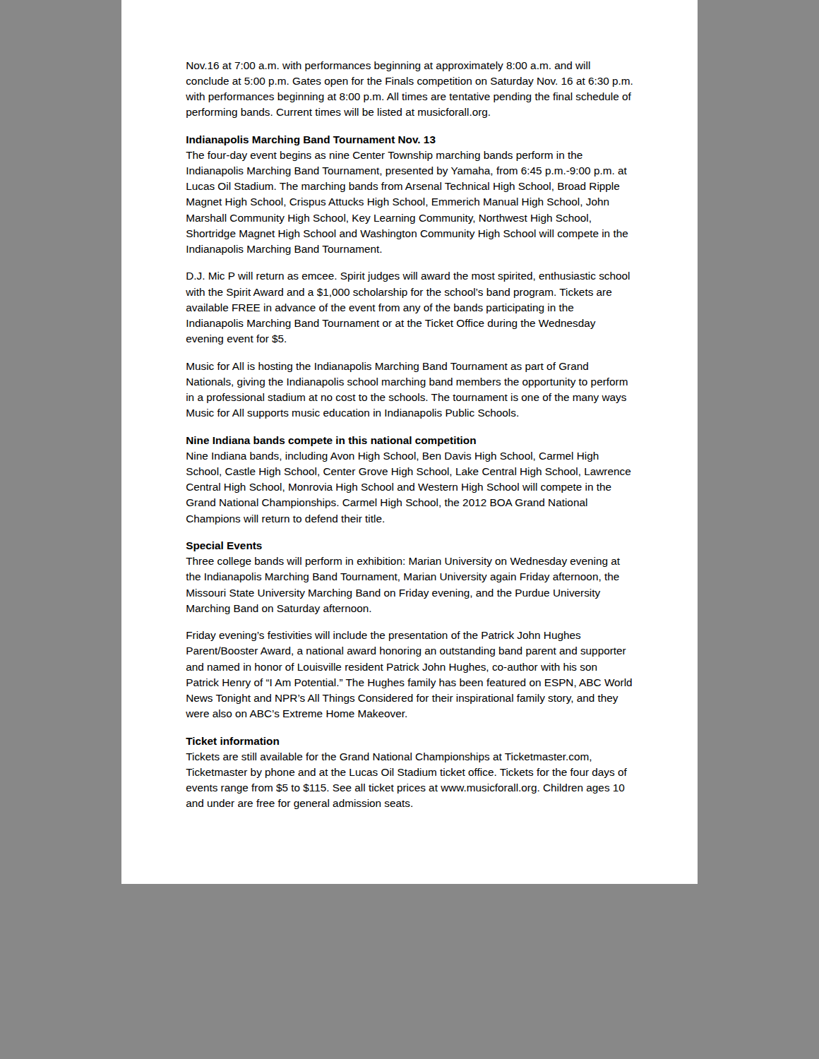Nov.16 at 7:00 a.m. with performances beginning at approximately 8:00 a.m. and will conclude at 5:00 p.m. Gates open for the Finals competition on Saturday Nov. 16 at 6:30 p.m. with performances beginning at 8:00 p.m. All times are tentative pending the final schedule of performing bands. Current times will be listed at musicforall.org.
Indianapolis Marching Band Tournament Nov. 13
The four-day event begins as nine Center Township marching bands perform in the Indianapolis Marching Band Tournament, presented by Yamaha, from 6:45 p.m.-9:00 p.m. at Lucas Oil Stadium. The marching bands from Arsenal Technical High School, Broad Ripple Magnet High School, Crispus Attucks High School, Emmerich Manual High School, John Marshall Community High School, Key Learning Community, Northwest High School, Shortridge Magnet High School and Washington Community High School will compete in the Indianapolis Marching Band Tournament.
D.J. Mic P will return as emcee. Spirit judges will award the most spirited, enthusiastic school with the Spirit Award and a $1,000 scholarship for the school’s band program. Tickets are available FREE in advance of the event from any of the bands participating in the Indianapolis Marching Band Tournament or at the Ticket Office during the Wednesday evening event for $5.
Music for All is hosting the Indianapolis Marching Band Tournament as part of Grand Nationals, giving the Indianapolis school marching band members the opportunity to perform in a professional stadium at no cost to the schools. The tournament is one of the many ways Music for All supports music education in Indianapolis Public Schools.
Nine Indiana bands compete in this national competition
Nine Indiana bands, including Avon High School, Ben Davis High School, Carmel High School, Castle High School, Center Grove High School, Lake Central High School, Lawrence Central High School, Monrovia High School and Western High School will compete in the Grand National Championships. Carmel High School, the 2012 BOA Grand National Champions will return to defend their title.
Special Events
Three college bands will perform in exhibition: Marian University on Wednesday evening at the Indianapolis Marching Band Tournament, Marian University again Friday afternoon, the Missouri State University Marching Band on Friday evening, and the Purdue University Marching Band on Saturday afternoon.
Friday evening’s festivities will include the presentation of the Patrick John Hughes Parent/Booster Award, a national award honoring an outstanding band parent and supporter and named in honor of Louisville resident Patrick John Hughes, co-author with his son Patrick Henry of “I Am Potential.” The Hughes family has been featured on ESPN, ABC World News Tonight and NPR’s All Things Considered for their inspirational family story, and they were also on ABC’s Extreme Home Makeover.
Ticket information
Tickets are still available for the Grand National Championships at Ticketmaster.com, Ticketmaster by phone and at the Lucas Oil Stadium ticket office. Tickets for the four days of events range from $5 to $115. See all ticket prices at www.musicforall.org. Children ages 10 and under are free for general admission seats.